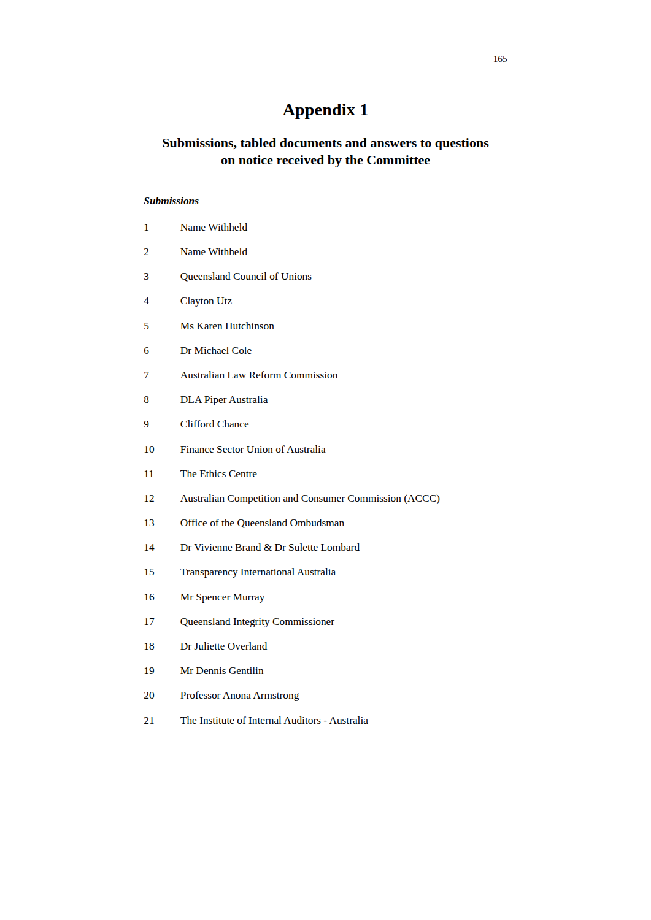165
Appendix 1
Submissions, tabled documents and answers to questions
on notice received by the Committee
Submissions
1 Name Withheld
2 Name Withheld
3 Queensland Council of Unions
4 Clayton Utz
5 Ms Karen Hutchinson
6 Dr Michael Cole
7 Australian Law Reform Commission
8 DLA Piper Australia
9 Clifford Chance
10 Finance Sector Union of Australia
11 The Ethics Centre
12 Australian Competition and Consumer Commission (ACCC)
13 Office of the Queensland Ombudsman
14 Dr Vivienne Brand & Dr Sulette Lombard
15 Transparency International Australia
16 Mr Spencer Murray
17 Queensland Integrity Commissioner
18 Dr Juliette Overland
19 Mr Dennis Gentilin
20 Professor Anona Armstrong
21 The Institute of Internal Auditors - Australia